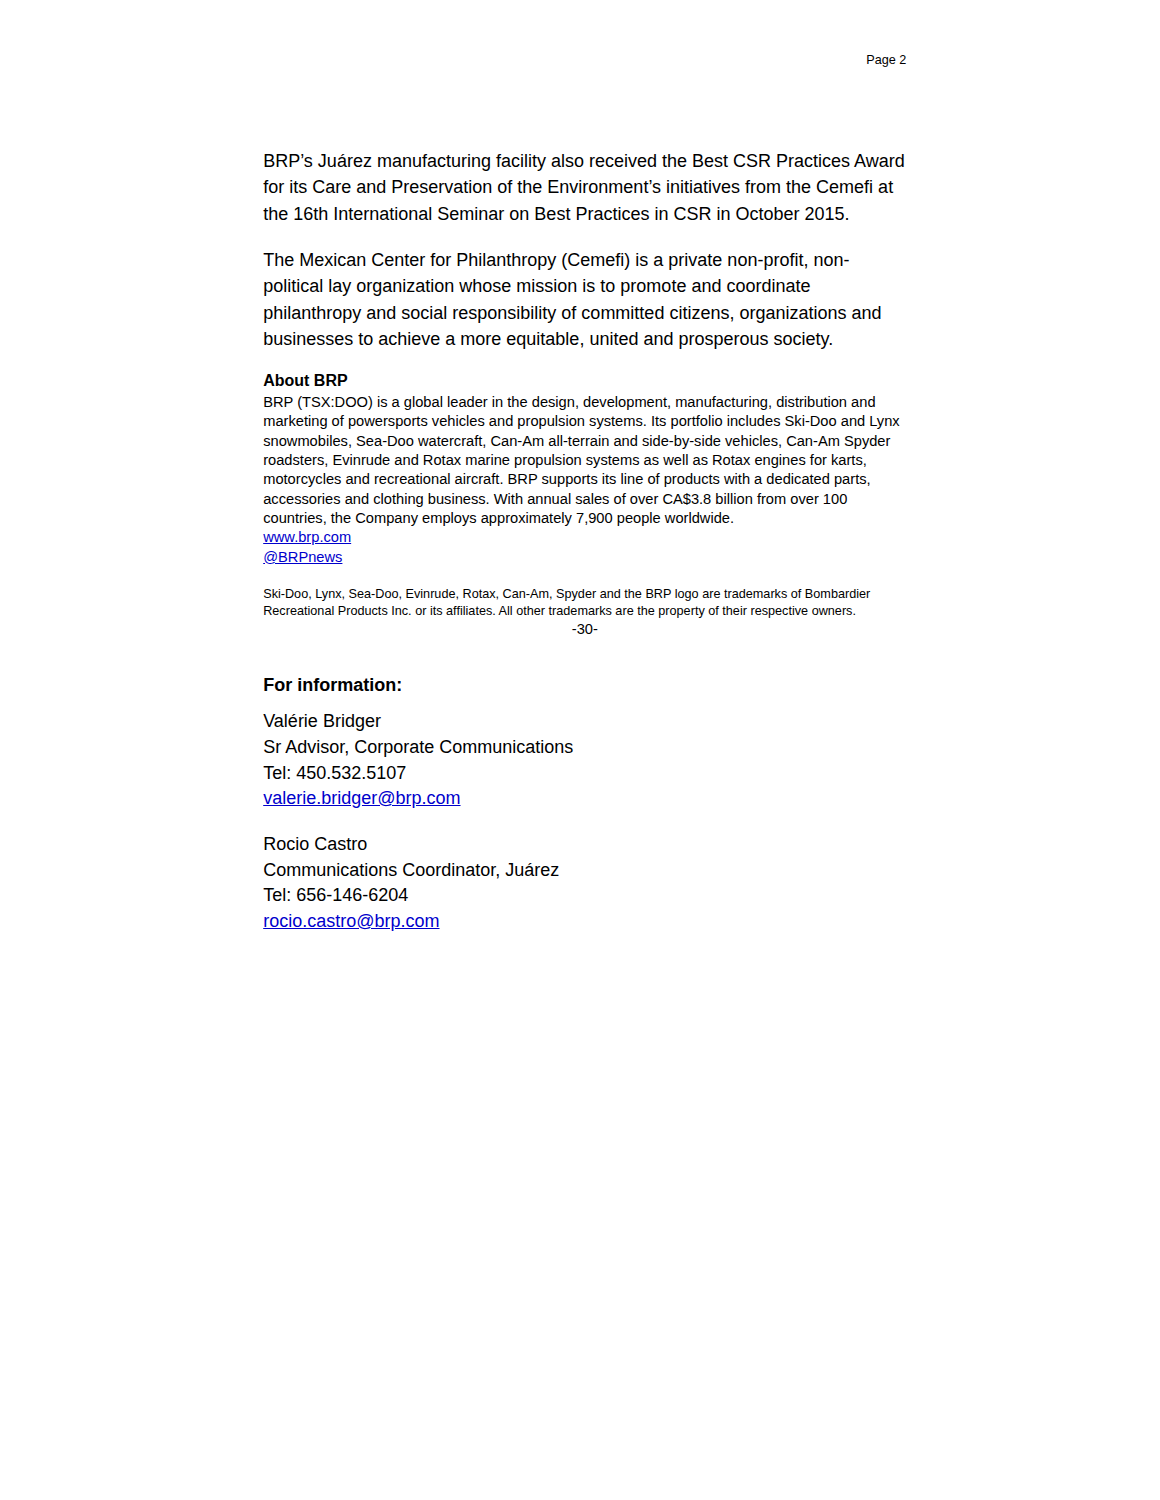Page 2
BRP’s Juárez manufacturing facility also received the Best CSR Practices Award for its Care and Preservation of the Environment’s initiatives from the Cemefi at the 16th International Seminar on Best Practices in CSR in October 2015.
The Mexican Center for Philanthropy (Cemefi) is a private non-profit, non-political lay organization whose mission is to promote and coordinate philanthropy and social responsibility of committed citizens, organizations and businesses to achieve a more equitable, united and prosperous society.
About BRP
BRP (TSX:DOO) is a global leader in the design, development, manufacturing, distribution and marketing of powersports vehicles and propulsion systems. Its portfolio includes Ski-Doo and Lynx snowmobiles, Sea-Doo watercraft, Can-Am all-terrain and side-by-side vehicles, Can-Am Spyder roadsters, Evinrude and Rotax marine propulsion systems as well as Rotax engines for karts, motorcycles and recreational aircraft. BRP supports its line of products with a dedicated parts, accessories and clothing business. With annual sales of over CA$3.8 billion from over 100 countries, the Company employs approximately 7,900 people worldwide.
www.brp.com
@BRPnews
Ski-Doo, Lynx, Sea-Doo, Evinrude, Rotax, Can-Am, Spyder and the BRP logo are trademarks of Bombardier Recreational Products Inc. or its affiliates. All other trademarks are the property of their respective owners.
-30-
For information:
Valérie Bridger
Sr Advisor, Corporate Communications
Tel: 450.532.5107
valerie.bridger@brp.com
Rocio Castro
Communications Coordinator, Juárez
Tel: 656-146-6204
rocio.castro@brp.com